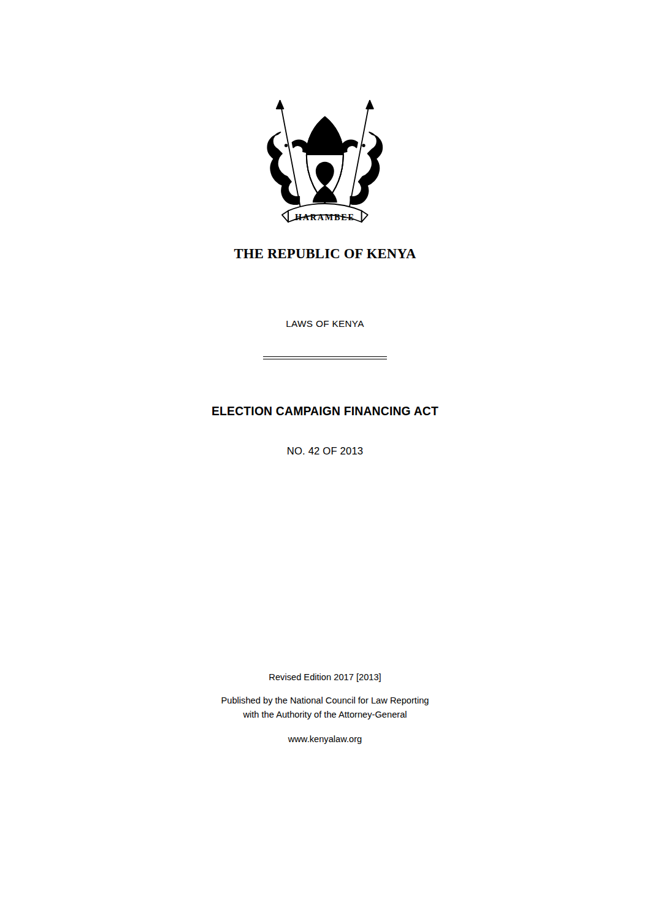HARAMBEE
THE REPUBLIC OF KENYA
LAWS OF KENYA
ELECTION CAMPAIGN FINANCING ACT
NO. 42 OF 2013
Revised Edition 2017 [2013]
Published by the National Council for Law Reporting
with the Authority of the Attorney-General
www.kenyalaw.org